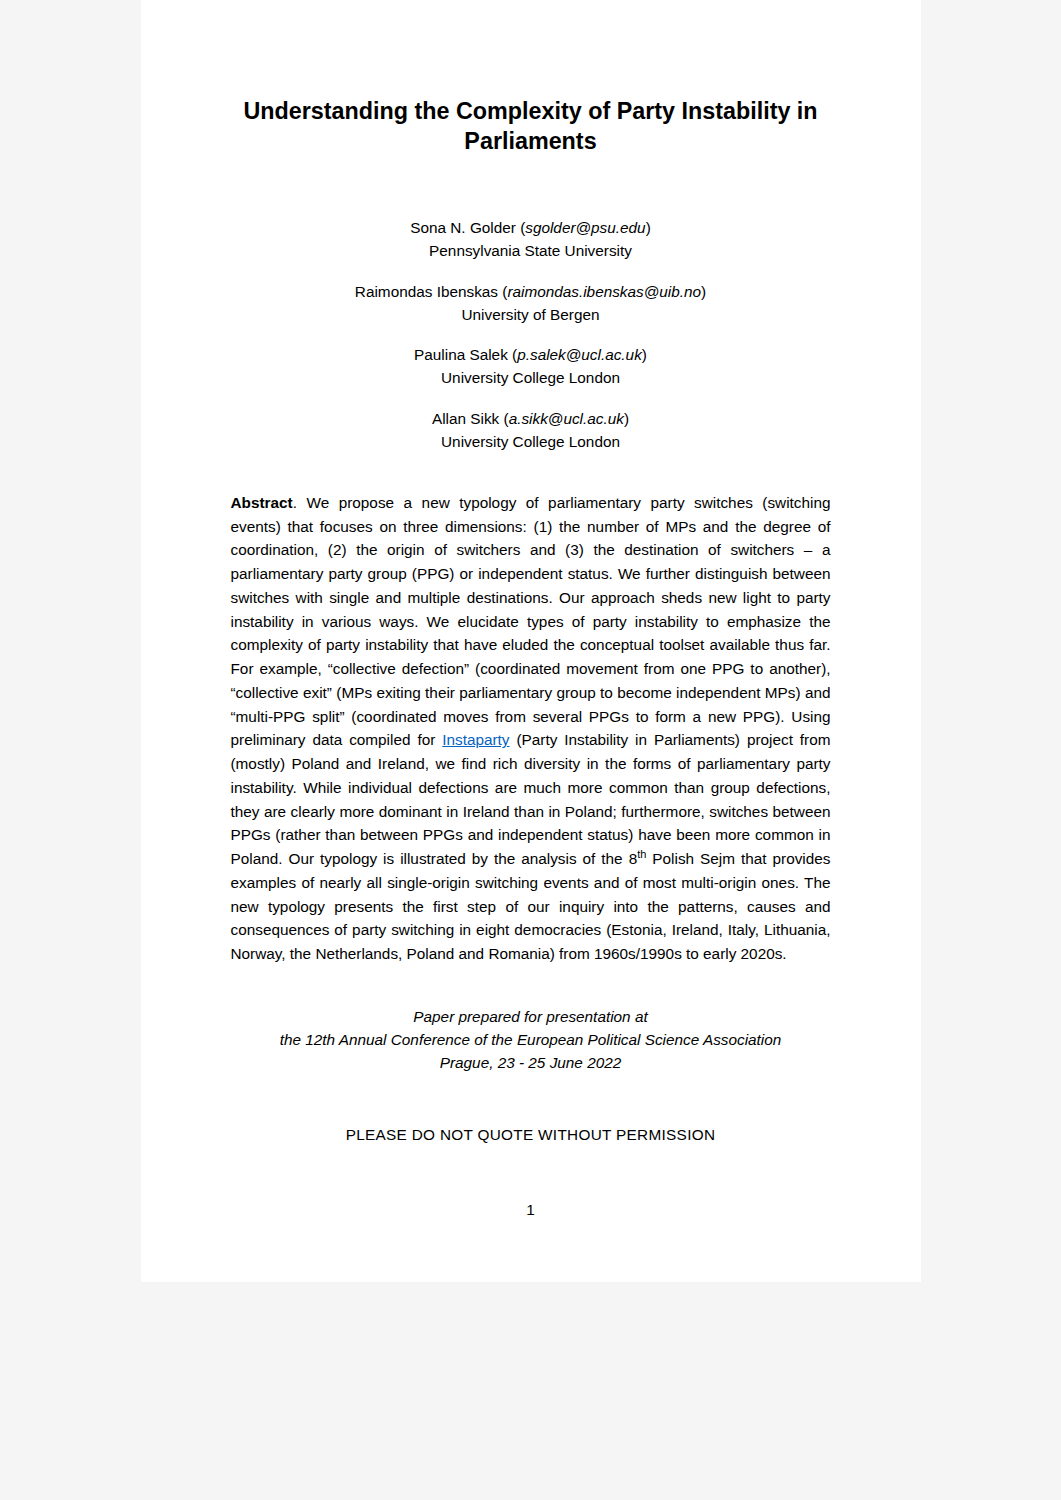Understanding the Complexity of Party Instability in Parliaments
Sona N. Golder (sgolder@psu.edu) Pennsylvania State University
Raimondas Ibenskas (raimondas.ibenskas@uib.no) University of Bergen
Paulina Salek (p.salek@ucl.ac.uk) University College London
Allan Sikk (a.sikk@ucl.ac.uk) University College London
Abstract. We propose a new typology of parliamentary party switches (switching events) that focuses on three dimensions: (1) the number of MPs and the degree of coordination, (2) the origin of switchers and (3) the destination of switchers – a parliamentary party group (PPG) or independent status. We further distinguish between switches with single and multiple destinations. Our approach sheds new light to party instability in various ways. We elucidate types of party instability to emphasize the complexity of party instability that have eluded the conceptual toolset available thus far. For example, “collective defection” (coordinated movement from one PPG to another), “collective exit” (MPs exiting their parliamentary group to become independent MPs) and “multi-PPG split” (coordinated moves from several PPGs to form a new PPG). Using preliminary data compiled for Instaparty (Party Instability in Parliaments) project from (mostly) Poland and Ireland, we find rich diversity in the forms of parliamentary party instability. While individual defections are much more common than group defections, they are clearly more dominant in Ireland than in Poland; furthermore, switches between PPGs (rather than between PPGs and independent status) have been more common in Poland. Our typology is illustrated by the analysis of the 8th Polish Sejm that provides examples of nearly all single-origin switching events and of most multi-origin ones. The new typology presents the first step of our inquiry into the patterns, causes and consequences of party switching in eight democracies (Estonia, Ireland, Italy, Lithuania, Norway, the Netherlands, Poland and Romania) from 1960s/1990s to early 2020s.
Paper prepared for presentation at
the 12th Annual Conference of the European Political Science Association
Prague, 23 - 25 June 2022
PLEASE DO NOT QUOTE WITHOUT PERMISSION
1